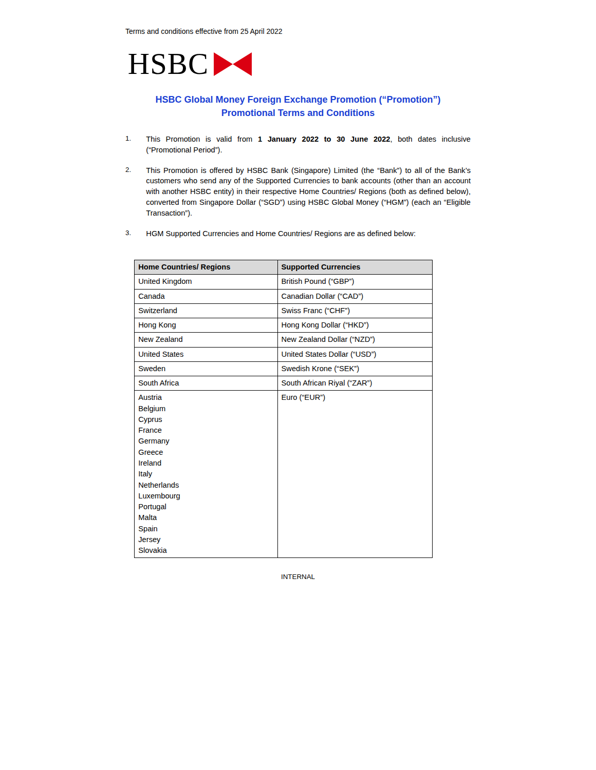Terms and conditions effective from 25 April 2022
HSBC
HSBC Global Money Foreign Exchange Promotion (“Promotion”)
Promotional Terms and Conditions
This Promotion is valid from 1 January 2022 to 30 June 2022, both dates inclusive (“Promotional Period”).
This Promotion is offered by HSBC Bank (Singapore) Limited (the “Bank”) to all of the Bank’s customers who send any of the Supported Currencies to bank accounts (other than an account with another HSBC entity) in their respective Home Countries/ Regions (both as defined below), converted from Singapore Dollar (“SGD”) using HSBC Global Money (“HGM”) (each an “Eligible Transaction”).
HGM Supported Currencies and Home Countries/ Regions are as defined below:
| Home Countries/ Regions | Supported Currencies |
| --- | --- |
| United Kingdom | British Pound (“GBP”) |
| Canada | Canadian Dollar (“CAD”) |
| Switzerland | Swiss Franc (“CHF”) |
| Hong Kong | Hong Kong Dollar (“HKD”) |
| New Zealand | New Zealand Dollar (“NZD”) |
| United States | United States Dollar (“USD”) |
| Sweden | Swedish Krone (“SEK”) |
| South Africa | South African Riyal (“ZAR”) |
| Austria Belgium Cyprus France Germany Greece Ireland Italy Netherlands Luxembourg Portugal Malta Spain Jersey Slovakia | Euro (“EUR”) |
INTERNAL